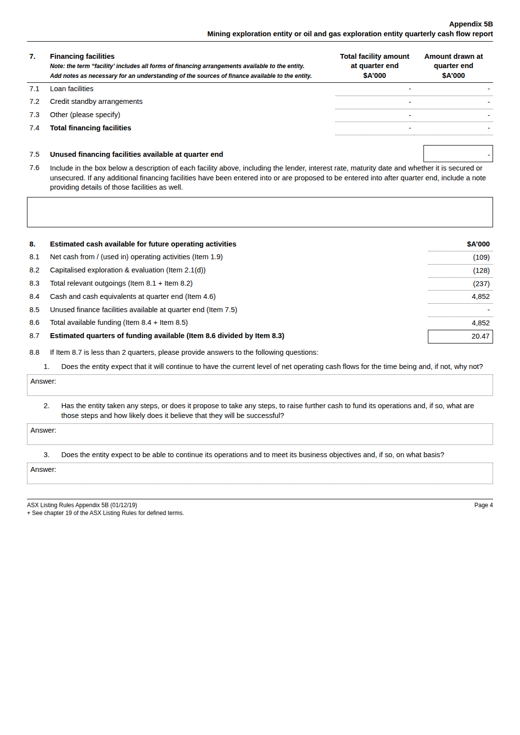Appendix 5B
Mining exploration entity or oil and gas exploration entity quarterly cash flow report
| 7. | Financing facilities Note: the term “facility’ includes all forms of financing arrangements available to the entity. Add notes as necessary for an understanding of the sources of finance available to the entity. | Total facility amount at quarter end $A’000 | Amount drawn at quarter end $A’000 |
| 7.1 | Loan facilities | - | - |
| 7.2 | Credit standby arrangements | - | - |
| 7.3 | Other (please specify) | - | - |
| 7.4 | Total financing facilities | - | - |
| 7.5 | Unused financing facilities available at quarter end | - |
| 7.6 | Include in the box below a description of each facility above, including the lender, interest rate, maturity date and whether it is secured or unsecured. If any additional financing facilities have been entered into or are proposed to be entered into after quarter end, include a note providing details of those facilities as well. |
| 8. | Estimated cash available for future operating activities | $A’000 |
| 8.1 | Net cash from / (used in) operating activities (Item 1.9) | (109) |
| 8.2 | Capitalised exploration & evaluation (Item 2.1(d)) | (128) |
| 8.3 | Total relevant outgoings (Item 8.1 + Item 8.2) | (237) |
| 8.4 | Cash and cash equivalents at quarter end (Item 4.6) | 4,852 |
| 8.5 | Unused finance facilities available at quarter end (Item 7.5) | - |
| 8.6 | Total available funding (Item 8.4 + Item 8.5) | 4,852 |
| 8.7 | Estimated quarters of funding available (Item 8.6 divided by Item 8.3) | 20.47 |
| 8.8 | If Item 8.7 is less than 2 quarters, please provide answers to the following questions: |
| 1. | Does the entity expect that it will continue to have the current level of net operating cash flows for the time being and, if not, why not? |
Answer:
| 2. | Has the entity taken any steps, or does it propose to take any steps, to raise further cash to fund its operations and, if so, what are those steps and how likely does it believe that they will be successful? |
Answer:
| 3. | Does the entity expect to be able to continue its operations and to meet its business objectives and, if so, on what basis? |
Answer:
ASX Listing Rules Appendix 5B (01/12/19)
Page 4
+ See chapter 19 of the ASX Listing Rules for defined terms.